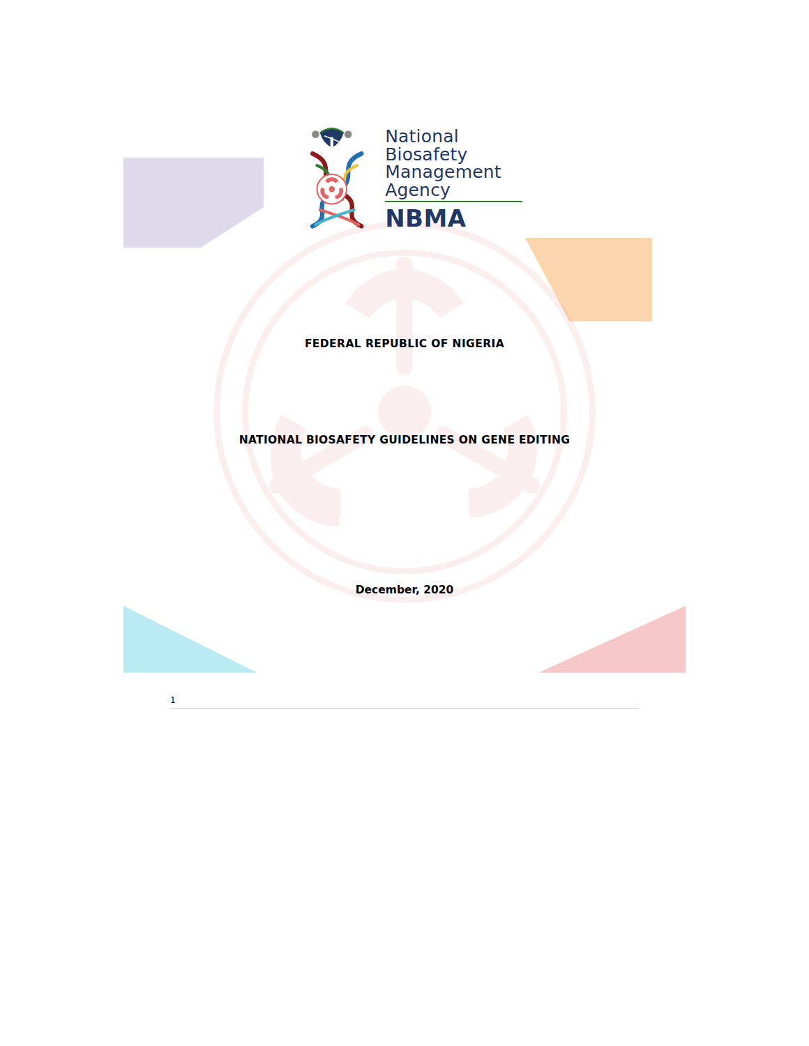National
Biosafety
Management
Agency
NBMA
FEDERAL REPUBLIC OF NIGERIA
NATIONAL BIOSAFETY GUIDELINES ON GENE EDITING
December, 2020
1